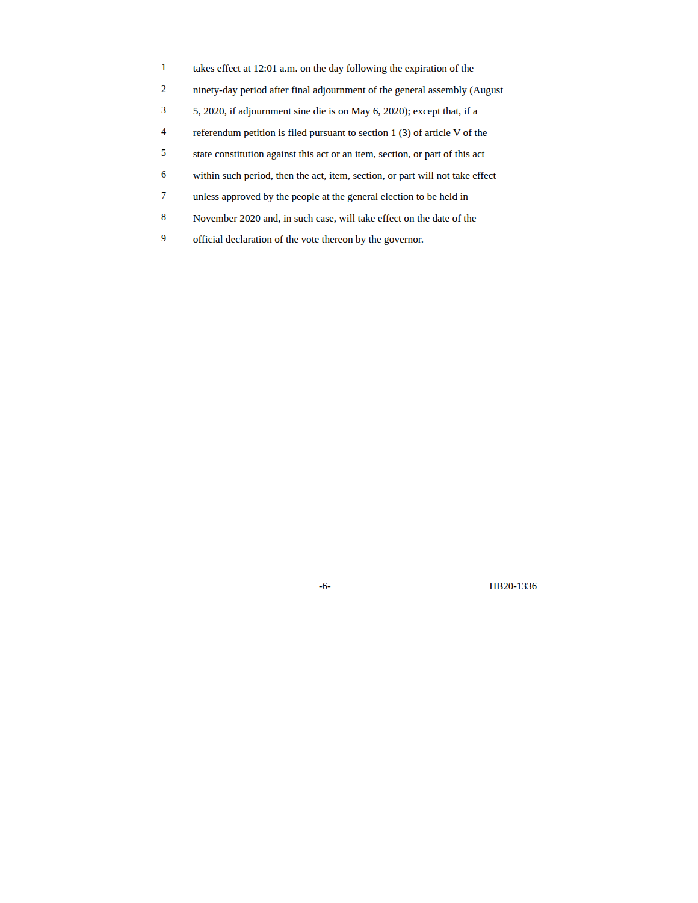| 1 | takes effect at 12:01 a.m. on the day following the expiration of the |
| 2 | ninety-day period after final adjournment of the general assembly (August |
| 3 | 5, 2020, if adjournment sine die is on May 6, 2020); except that, if a |
| 4 | referendum petition is filed pursuant to section 1 (3) of article V of the |
| 5 | state constitution against this act or an item, section, or part of this act |
| 6 | within such period, then the act, item, section, or part will not take effect |
| 7 | unless approved by the people at the general election to be held in |
| 8 | November 2020 and, in such case, will take effect on the date of the |
| 9 | official declaration of the vote thereon by the governor. |
-6-
HB20-1336